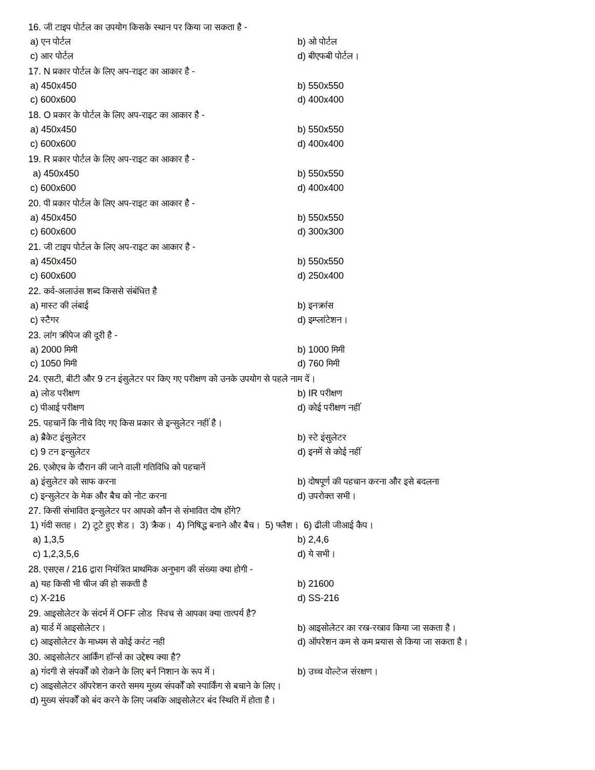16. जी टाइप पोर्टल का उपयोग किसके स्थान पर किया जा सकता है -
a) एन पोर्टल
b) ओ पोर्टल
c) आर पोर्टल
d) बीएफबी पोर्टल।
17. N प्रकार पोर्टल के लिए अप-राइट का आकार है -
a) 450x450
b) 550x550
c) 600x600
d) 400x400
18. O प्रकार के पोर्टल के लिए अप-राइट का आकार है -
a) 450x450
b) 550x550
c) 600x600
d) 400x400
19. R प्रकार पोर्टल के लिए अप-राइट का आकार है -
a) 450x450
b) 550x550
c) 600x600
d) 400x400
20. पी प्रकार पोर्टल के लिए अप-राइट का आकार है -
a) 450x450
b) 550x550
c) 600x600
d) 300x300
21. जी टाइप पोर्टल के लिए अप-राइट का आकार है -
a) 450x450
b) 550x550
c) 600x600
d) 250x400
22. कर्व-अलाउंस शब्द किससे संबंधित है
a) मास्ट की लंबाई
b) इनक्रांस
c) स्टैगर
d) इम्प्लांटेशन।
23. लांग क्रीपेज की दूरी है -
a) 2000 मिमी
b) 1000 मिमी
c) 1050 मिमी
d) 760 मिमी
24. एसटी, बीटी और 9 टन इंसुलेटर पर किए गए परीक्षण को उनके उपयोग से पहले नाम दें।
a) लोड परीक्षण
b) IR परीक्षण
c) पीआई परीक्षण
d) कोई परीक्षण नहीं
25. पहचानें कि नीचे दिए गए किस प्रकार से इन्सुलेटर नहीं है।
a) ब्रैकेट इंसुलेटर
b) स्टे इंसुलेटर
c) 9 टन इन्सुलेटर
d) इनमें से कोई नहीं
26. एओएच के दौरान की जाने वाली गतिविधि को पहचानें
a) इंसुलेटर को साफ करना
b) दोषपूर्ण की पहचान करना और इसे बदलना
c) इन्सुलेटर के मेक और बैच को नोट करना
d) उपरोक्त सभी।
27. किसी संभावित इन्सुलेटर पर आपको कौन से संभावित दोष होंगे?
1) गंदी सतह। 2) टूटे हुए शेड। 3) क्रैक। 4) निषिद्ध बनाने और बैच। 5) फ्लैश। 6) ढीली जीआई कैप।
a) 1,3,5
b) 2,4,6
c) 1,2,3,5,6
d) ये सभी।
28. एसएस / 216 द्वारा नियंत्रित प्राथमिक अनुभाग की संख्या क्या होगी -
a) यह किसी भी चीज की हो सकती है
b) 21600
c) X-216
d) SS-216
29. आइसोलेटर के संदर्भ में OFF लोड स्विच से आपका क्या तात्पर्य है?
a) यार्ड में आइसोलेटर।
b) आइसोलेटर का रख-रखाव किया जा सकता है।
c) आइसोलेटर के माध्यम से कोई करंट नही
d) ऑपरेशन कम से कम प्रयास से किया जा सकता है।
30. आइसोलेटर आर्किंग हॉर्न्स का उद्देश्य क्या है?
a) गंदगी से संपर्कों को रोकने के लिए बर्न निशान के रूप में।
b) उच्च वोल्टेज संरक्षण।
c) आइसोलेटर ऑपरेशन करते समय मुख्य संपर्कों को स्पार्किंग से बचाने के लिए।
d) मुख्य संपर्कों को बंद करने के लिए जबकि आइसोलेटर बंद स्थिति में होता है।